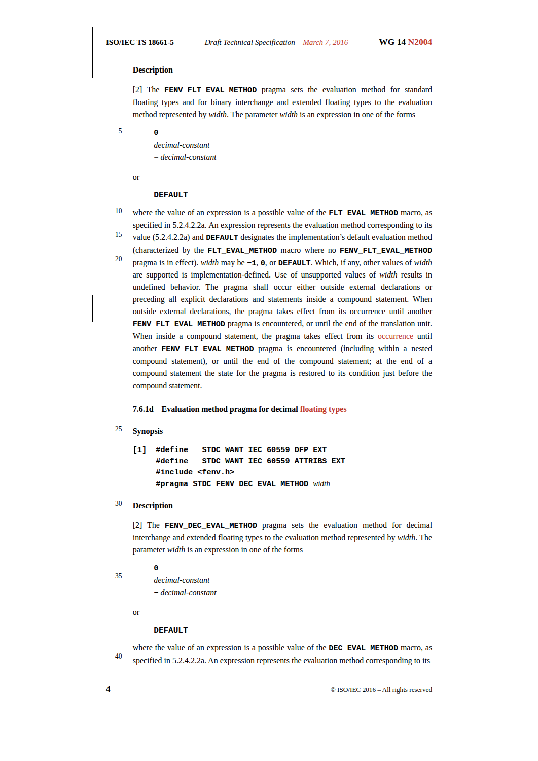ISO/IEC TS 18661-5
Draft Technical Specification – March 7, 2016
WG 14 N2004
Description
[2] The FENV_FLT_EVAL_METHOD pragma sets the evaluation method for standard floating types and for binary interchange and extended floating types to the evaluation method represented by width. The parameter width is an expression in one of the forms
5
0
decimal-constant
− decimal-constant
or
DEFAULT
10 15 20
where the value of an expression is a possible value of the FLT_EVAL_METHOD macro, as specified in 5.2.4.2.2a. An expression represents the evaluation method corresponding to its value (5.2.4.2.2a) and DEFAULT designates the implementation’s default evaluation method (characterized by the FLT_EVAL_METHOD macro where no FENV_FLT_EVAL_METHOD pragma is in effect). width may be −1, 0, or DEFAULT. Which, if any, other values of width are supported is implementation-defined. Use of unsupported values of width results in undefined behavior. The pragma shall occur either outside external declarations or preceding all explicit declarations and statements inside a compound statement. When outside external declarations, the pragma takes effect from its occurrence until another FENV_FLT_EVAL_METHOD pragma is encountered, or until the end of the translation unit. When inside a compound statement, the pragma takes effect from its occurrence until another FENV_FLT_EVAL_METHOD pragma is encountered (including within a nested compound statement), or until the end of the compound statement; at the end of a compound statement the state for the pragma is restored to its condition just before the compound statement.
7.6.1d Evaluation method pragma for decimal floating types
25
Synopsis
[1] #define __STDC_WANT_IEC_60559_DFP_EXT__ #define __STDC_WANT_IEC_60559_ATTRIBS_EXT__ #include <fenv.h> #pragma STDC FENV_DEC_EVAL_METHOD width
30
Description
[2] The FENV_DEC_EVAL_METHOD pragma sets the evaluation method for decimal interchange and extended floating types to the evaluation method represented by width. The parameter width is an expression in one of the forms
35
0
decimal-constant
− decimal-constant
or
DEFAULT
40
where the value of an expression is a possible value of the DEC_EVAL_METHOD macro, as specified in 5.2.4.2.2a. An expression represents the evaluation method corresponding to its
4
© ISO/IEC 2016 – All rights reserved